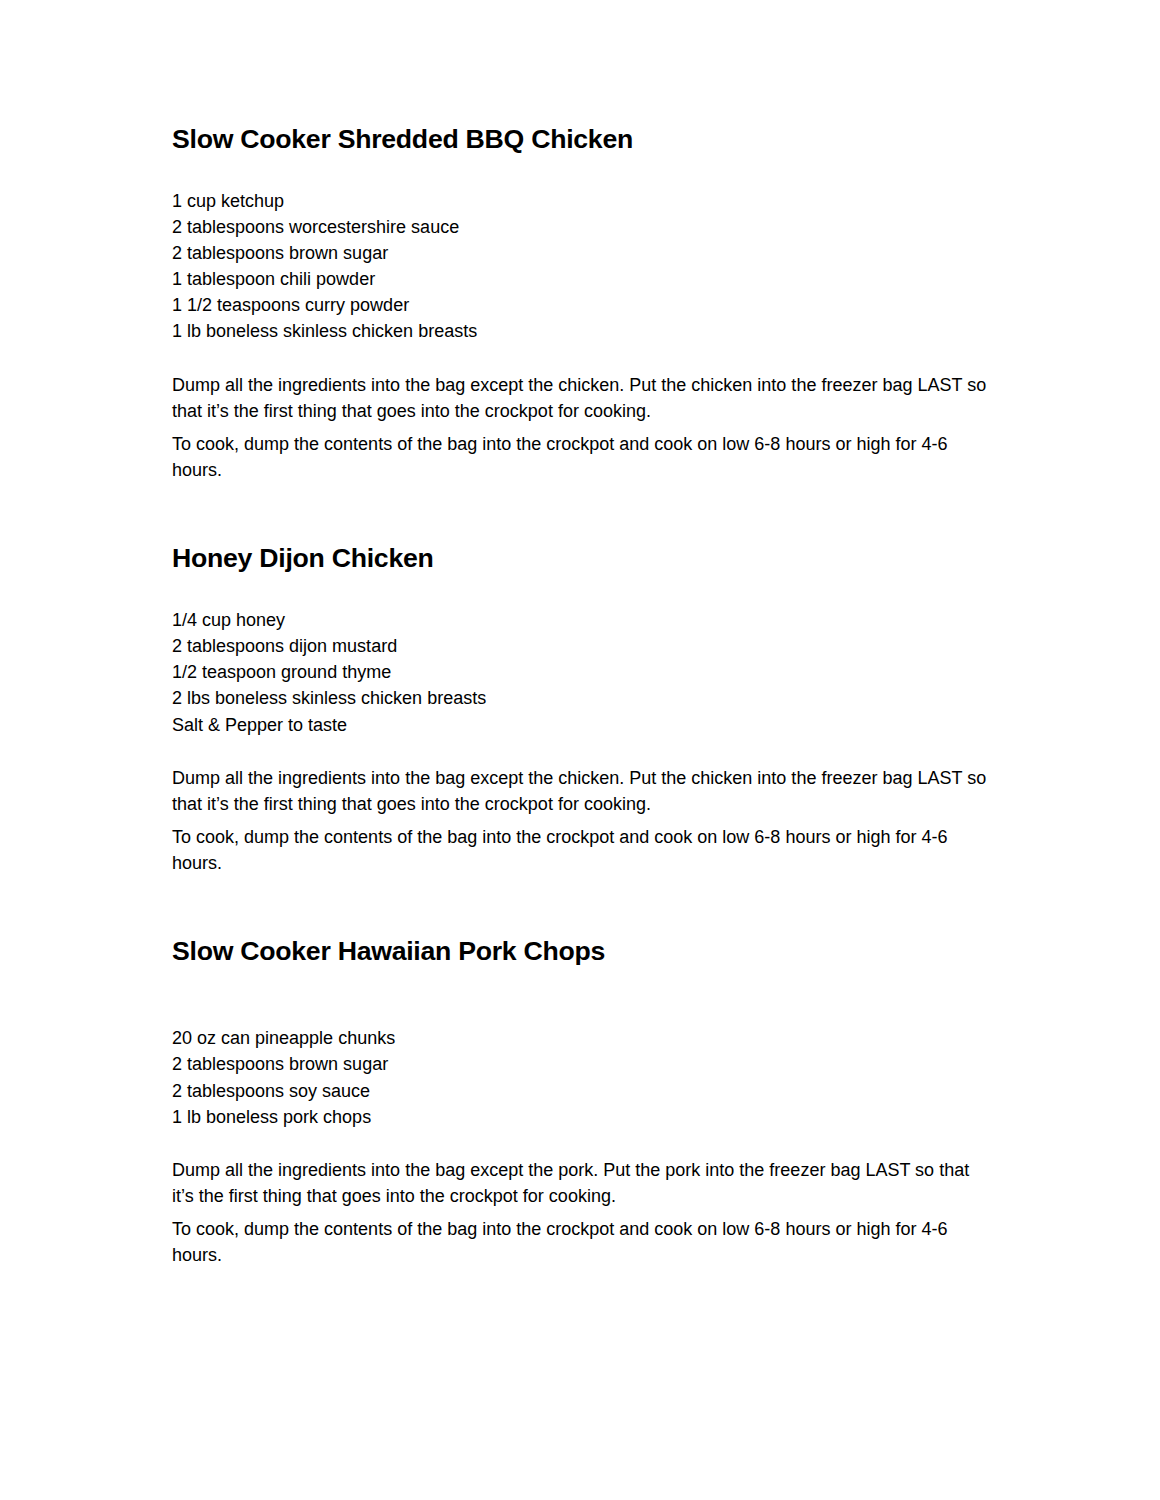Slow Cooker Shredded BBQ Chicken
1 cup ketchup
2 tablespoons worcestershire sauce
2 tablespoons brown sugar
1 tablespoon chili powder
1 1/2 teaspoons curry powder
1 lb boneless skinless chicken breasts
Dump all the ingredients into the bag except the chicken. Put the chicken into the freezer bag LAST so that it’s the first thing that goes into the crockpot for cooking.
To cook, dump the contents of the bag into the crockpot and cook on low 6-8 hours or high for 4-6 hours.
Honey Dijon Chicken
1/4 cup honey
2 tablespoons dijon mustard
1/2 teaspoon ground thyme
2 lbs boneless skinless chicken breasts
Salt & Pepper to taste
Dump all the ingredients into the bag except the chicken. Put the chicken into the freezer bag LAST so that it’s the first thing that goes into the crockpot for cooking.
To cook, dump the contents of the bag into the crockpot and cook on low 6-8 hours or high for 4-6 hours.
Slow Cooker Hawaiian Pork Chops
20 oz can pineapple chunks
2 tablespoons brown sugar
2 tablespoons soy sauce
1 lb boneless pork chops
Dump all the ingredients into the bag except the pork. Put the pork into the freezer bag LAST so that it’s the first thing that goes into the crockpot for cooking.
To cook, dump the contents of the bag into the crockpot and cook on low 6-8 hours or high for 4-6 hours.